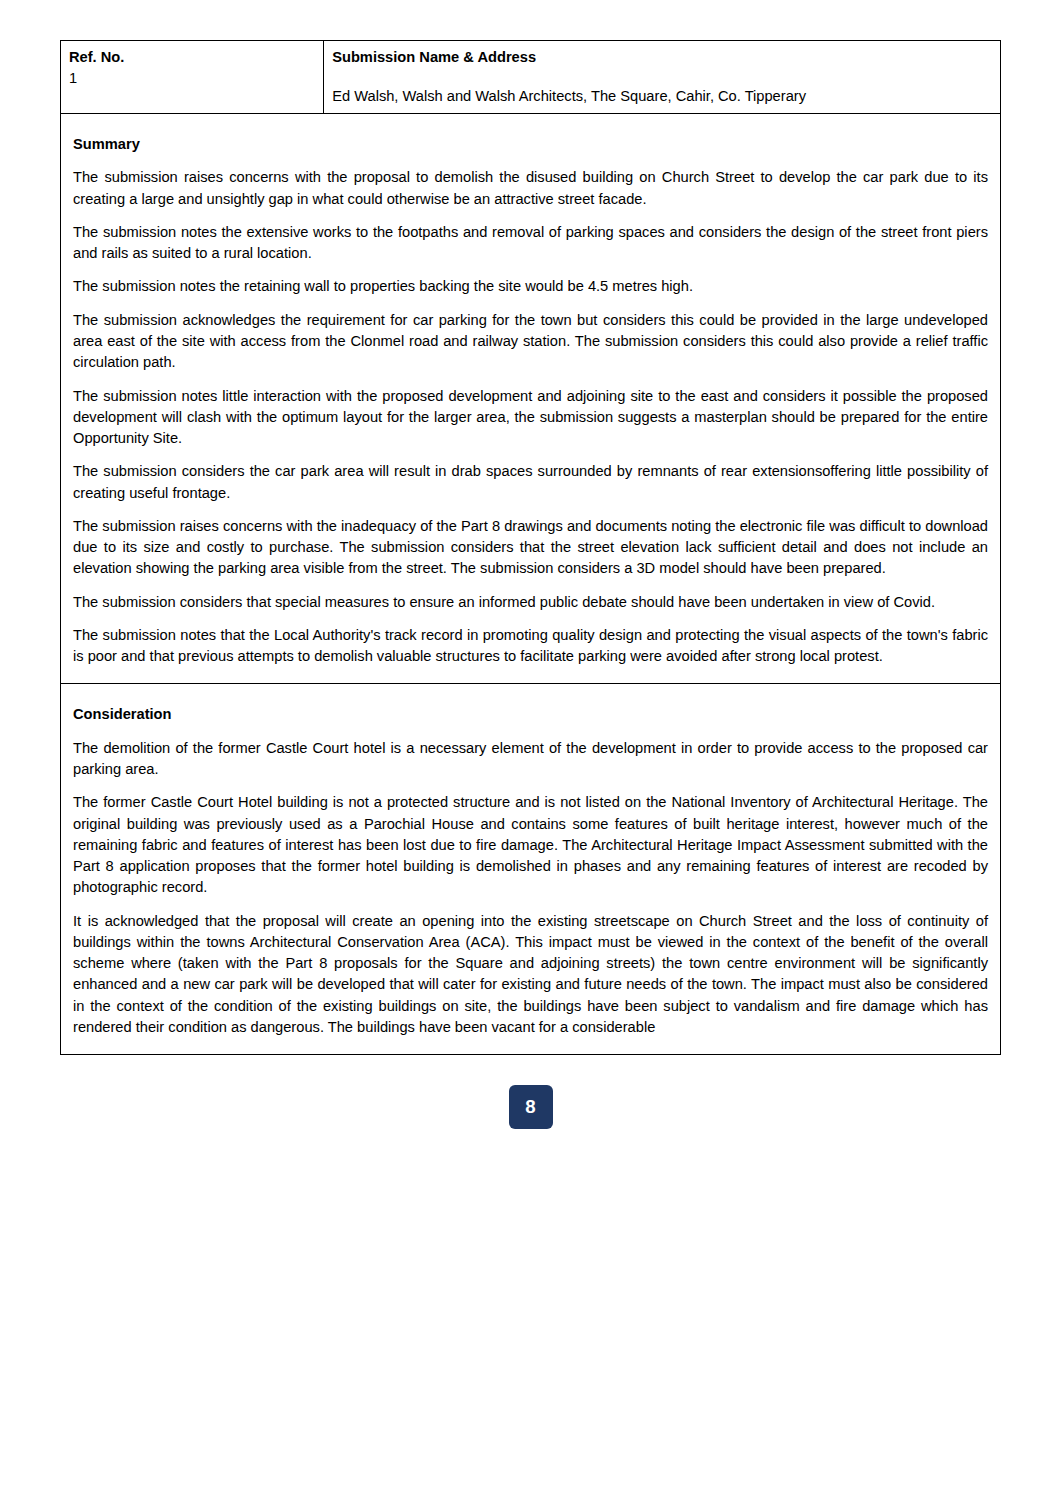| Ref. No. 1 | Submission Name & Address Ed Walsh, Walsh and Walsh Architects, The Square, Cahir, Co. Tipperary |
Summary
The submission raises concerns with the proposal to demolish the disused building on Church Street to develop the car park due to its creating a large and unsightly gap in what could otherwise be an attractive street facade.
The submission notes the extensive works to the footpaths and removal of parking spaces and considers the design of the street front piers and rails as suited to a rural location.
The submission notes the retaining wall to properties backing the site would be 4.5 metres high.
The submission acknowledges the requirement for car parking for the town but considers this could be provided in the large undeveloped area east of the site with access from the Clonmel road and railway station. The submission considers this could also provide a relief traffic circulation path.
The submission notes little interaction with the proposed development and adjoining site to the east and considers it possible the proposed development will clash with the optimum layout for the larger area, the submission suggests a masterplan should be prepared for the entire Opportunity Site.
The submission considers the car park area will result in drab spaces surrounded by remnants of rear extensionsoffering little possibility of creating useful frontage.
The submission raises concerns with the inadequacy of the Part 8 drawings and documents noting the electronic file was difficult to download due to its size and costly to purchase. The submission considers that the street elevation lack sufficient detail and does not include an elevation showing the parking area visible from the street. The submission considers a 3D model should have been prepared.
The submission considers that special measures to ensure an informed public debate should have been undertaken in view of Covid.
The submission notes that the Local Authority's track record in promoting quality design and protecting the visual aspects of the town's fabric is poor and that previous attempts to demolish valuable structures to facilitate parking were avoided after strong local protest.
Consideration
The demolition of the former Castle Court hotel is a necessary element of the development in order to provide access to the proposed car parking area.
The former Castle Court Hotel building is not a protected structure and is not listed on the National Inventory of Architectural Heritage. The original building was previously used as a Parochial House and contains some features of built heritage interest, however much of the remaining fabric and features of interest has been lost due to fire damage. The Architectural Heritage Impact Assessment submitted with the Part 8 application proposes that the former hotel building is demolished in phases and any remaining features of interest are recoded by photographic record.
It is acknowledged that the proposal will create an opening into the existing streetscape on Church Street and the loss of continuity of buildings within the towns Architectural Conservation Area (ACA). This impact must be viewed in the context of the benefit of the overall scheme where (taken with the Part 8 proposals for the Square and adjoining streets) the town centre environment will be significantly enhanced and a new car park will be developed that will cater for existing and future needs of the town. The impact must also be considered in the context of the condition of the existing buildings on site, the buildings have been subject to vandalism and fire damage which has rendered their condition as dangerous. The buildings have been vacant for a considerable
8